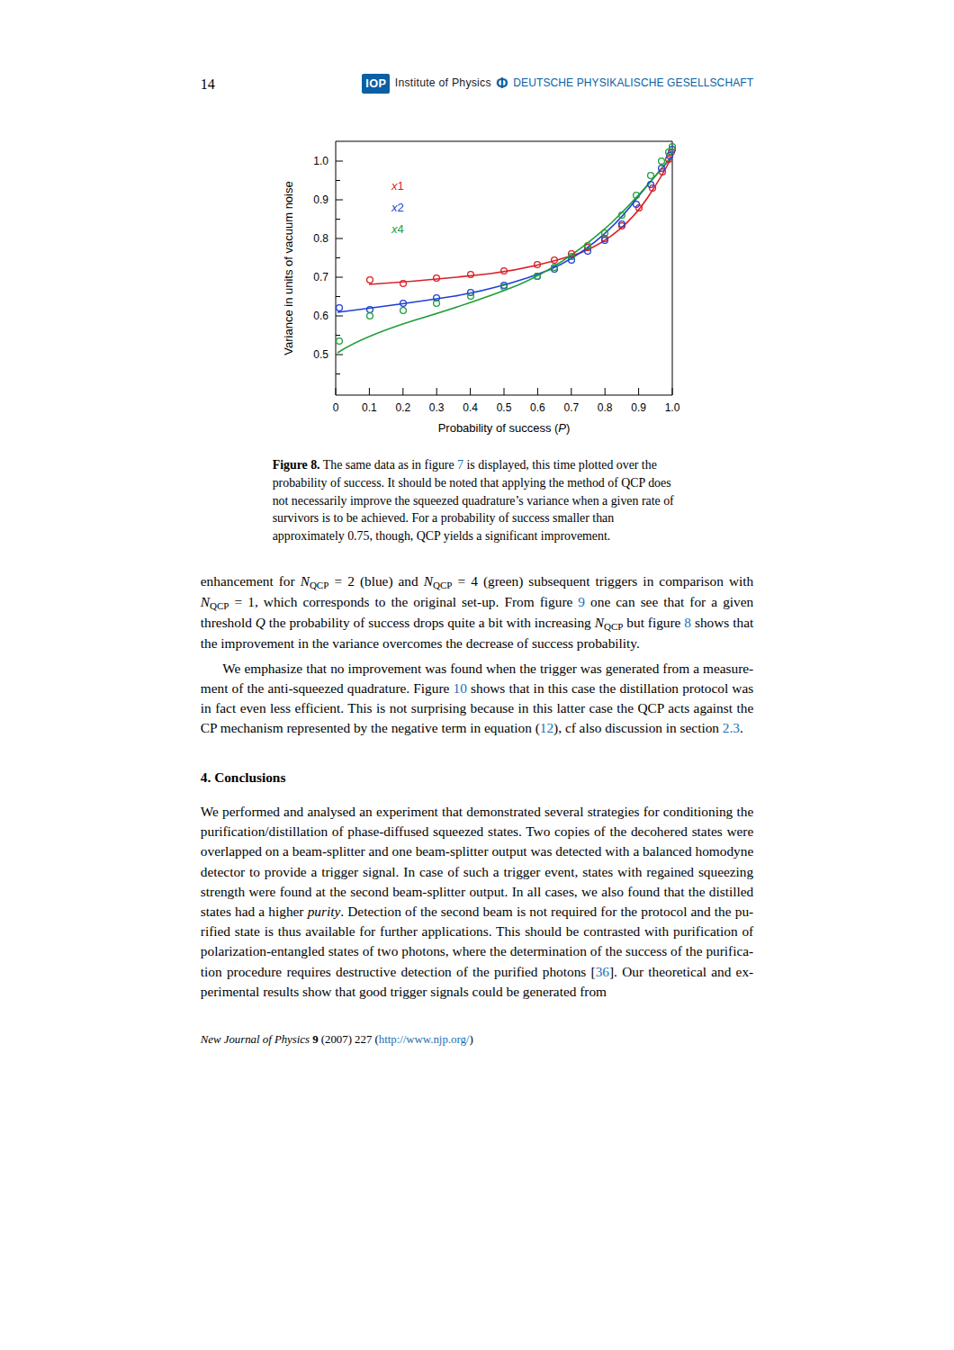14
IOP Institute of Physics Φ DEUTSCHE PHYSIKALISCHE GESELLSCHAFT
1.0 0.9 0.8 0.7 0.6 0.5 0 0.1 0.2 0.3 0.4 0.5 0.6 0.7 0.8 0.9 1.0 Probability of success (P) Variance in units of vacuum noise x1 x2 x4
Figure 8. The same data as in figure 7 is displayed, this time plotted over the probability of success. It should be noted that applying the method of QCP does not necessarily improve the squeezed quadrature’s variance when a given rate of survivors is to be achieved. For a probability of success smaller than approximately 0.75, though, QCP yields a significant improvement.
enhancement for NQCP = 2 (blue) and NQCP = 4 (green) subsequent triggers in comparison with NQCP = 1, which corresponds to the original set-up. From figure 9 one can see that for a given threshold Q the probability of success drops quite a bit with increasing NQCP but figure 8 shows that the improvement in the variance overcomes the decrease of success probability.
We emphasize that no improvement was found when the trigger was generated from a measurement of the anti-squeezed quadrature. Figure 10 shows that in this case the distillation protocol was in fact even less efficient. This is not surprising because in this latter case the QCP acts against the CP mechanism represented by the negative term in equation (12), cf also discussion in section 2.3.
4. Conclusions
We performed and analysed an experiment that demonstrated several strategies for conditioning the purification/distillation of phase-diffused squeezed states. Two copies of the decohered states were overlapped on a beam-splitter and one beam-splitter output was detected with a balanced homodyne detector to provide a trigger signal. In case of such a trigger event, states with regained squeezing strength were found at the second beam-splitter output. In all cases, we also found that the distilled states had a higher purity. Detection of the second beam is not required for the protocol and the purified state is thus available for further applications. This should be contrasted with purification of polarization-entangled states of two photons, where the determination of the success of the purification procedure requires destructive detection of the purified photons [36]. Our theoretical and experimental results show that good trigger signals could be generated from
New Journal of Physics 9 (2007) 227 (http://www.njp.org/)